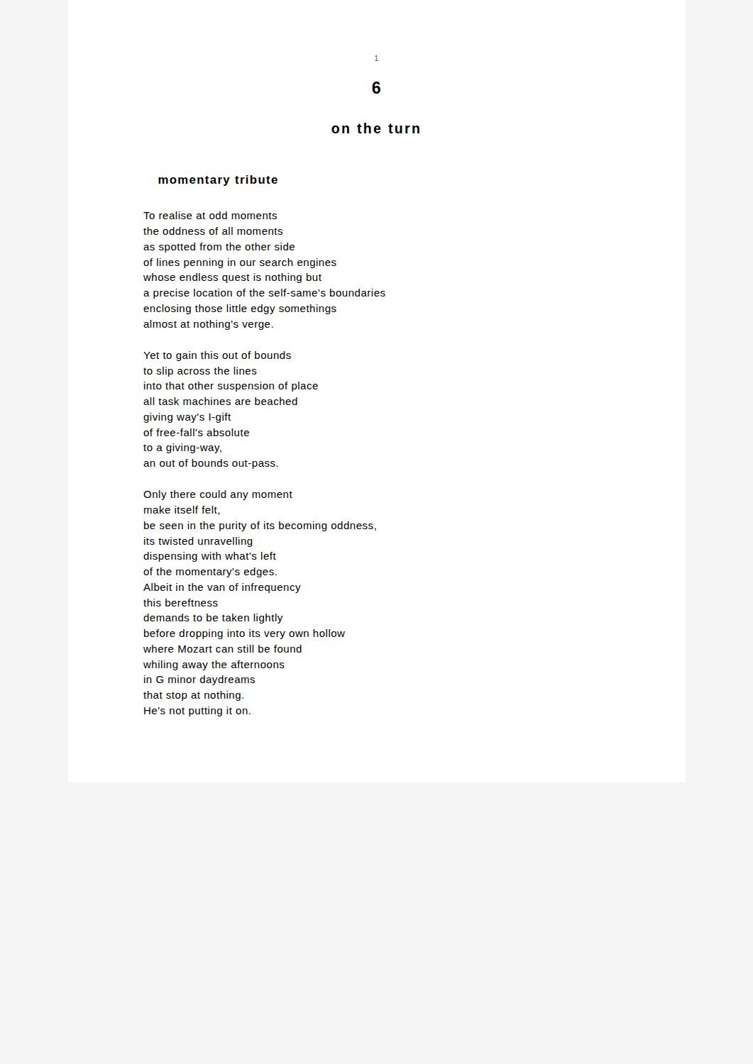1
6
on the turn
momentary tribute
To realise at odd moments
the oddness of all moments
as spotted from the other side
of lines penning in our search engines
whose endless quest is nothing but
a precise location of the self-same's boundaries
enclosing those little edgy somethings
almost at nothing's verge.
Yet to gain this out of bounds
to slip across the lines
into that other suspension of place
all task machines are beached
giving way's I-gift
of free-fall's absolute
to a giving-way,
an out of bounds out-pass.
Only there could any moment
make itself felt,
be seen in the purity of its becoming oddness,
its twisted unravelling
dispensing with what's left
of the momentary's edges.
Albeit in the van of infrequency
this bereftness
demands to be taken lightly
before dropping into its very own hollow
where Mozart can still be found
whiling away the afternoons
in G minor daydreams
that stop at nothing.
He's not putting it on.